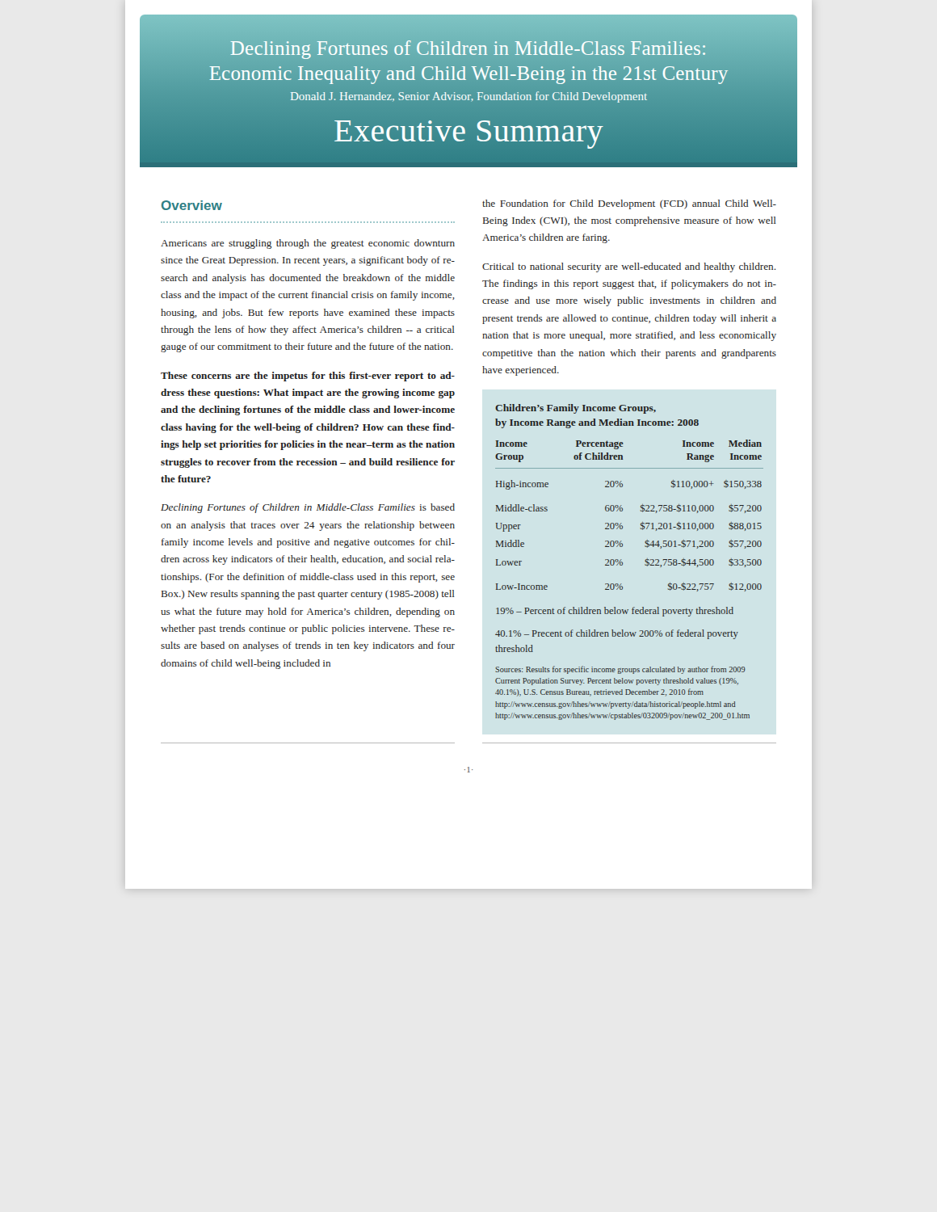Declining Fortunes of Children in Middle-Class Families:
Economic Inequality and Child Well-Being in the 21st Century
Donald J. Hernandez, Senior Advisor, Foundation for Child Development
Executive Summary
Overview
Americans are struggling through the greatest economic downturn since the Great Depression. In recent years, a significant body of research and analysis has documented the breakdown of the middle class and the impact of the current financial crisis on family income, housing, and jobs. But few reports have examined these impacts through the lens of how they affect America’s children -- a critical gauge of our commitment to their future and the future of the nation.
These concerns are the impetus for this first-ever report to address these questions: What impact are the growing income gap and the declining fortunes of the middle class and lower-income class having for the well-being of children? How can these findings help set priorities for policies in the near–term as the nation struggles to recover from the recession – and build resilience for the future?
Declining Fortunes of Children in Middle-Class Families is based on an analysis that traces over 24 years the relationship between family income levels and positive and negative outcomes for children across key indicators of their health, education, and social relationships. (For the definition of middle-class used in this report, see Box.) New results spanning the past quarter century (1985-2008) tell us what the future may hold for America’s children, depending on whether past trends continue or public policies intervene. These results are based on analyses of trends in ten key indicators and four domains of child well-being included in
the Foundation for Child Development (FCD) annual Child Well-Being Index (CWI), the most comprehensive measure of how well America’s children are faring.
Critical to national security are well-educated and healthy children. The findings in this report suggest that, if policymakers do not increase and use more wisely public investments in children and present trends are allowed to continue, children today will inherit a nation that is more unequal, more stratified, and less economically competitive than the nation which their parents and grandparents have experienced.
Children’s Family Income Groups,
by Income Range and Median Income: 2008
| Income Group | Percentage of Children | Income Range | Median Income |
| --- | --- | --- | --- |
| High-income | 20% | $110,000+ | $150,338 |
| Middle-class | 60% | $22,758-$110,000 | $57,200 |
| Upper | 20% | $71,201-$110,000 | $88,015 |
| Middle | 20% | $44,501-$71,200 | $57,200 |
| Lower | 20% | $22,758-$44,500 | $33,500 |
| Low-Income | 20% | $0-$22,757 | $12,000 |
19% – Percent of children below federal poverty threshold
40.1% – Precent of children below 200% of federal poverty threshold
Sources: Results for specific income groups calculated by author from 2009 Current Population Survey. Percent below poverty threshold values (19%, 40.1%), U.S. Census Bureau, retrieved December 2, 2010 from http://www.census.gov/hhes/www/pverty/data/historical/people.html and http://www.census.gov/hhes/www/cpstables/032009/pov/new02_200_01.htm
·1·